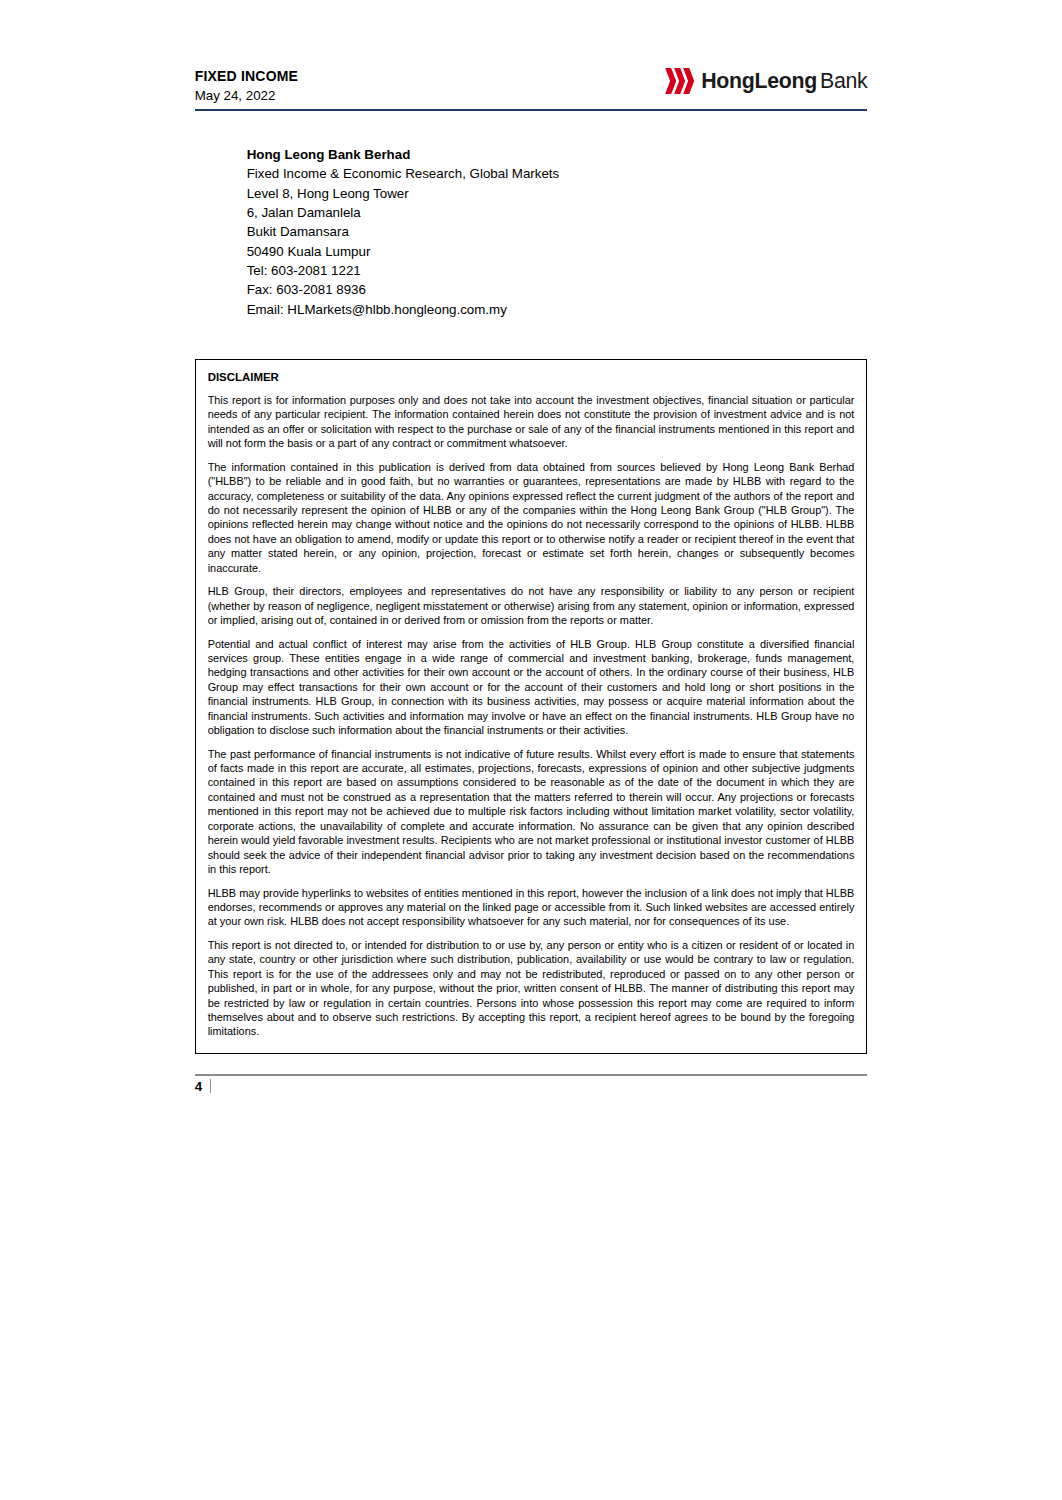FIXED INCOME
May 24, 2022
Hong Leong Bank
Hong Leong Bank Berhad
Fixed Income & Economic Research, Global Markets
Level 8, Hong Leong Tower
6, Jalan Damanlela
Bukit Damansara
50490 Kuala Lumpur
Tel: 603-2081 1221
Fax: 603-2081 8936
Email: HLMarkets@hlbb.hongleong.com.my
DISCLAIMER
This report is for information purposes only and does not take into account the investment objectives, financial situation or particular needs of any particular recipient. The information contained herein does not constitute the provision of investment advice and is not intended as an offer or solicitation with respect to the purchase or sale of any of the financial instruments mentioned in this report and will not form the basis or a part of any contract or commitment whatsoever.
The information contained in this publication is derived from data obtained from sources believed by Hong Leong Bank Berhad ("HLBB") to be reliable and in good faith, but no warranties or guarantees, representations are made by HLBB with regard to the accuracy, completeness or suitability of the data. Any opinions expressed reflect the current judgment of the authors of the report and do not necessarily represent the opinion of HLBB or any of the companies within the Hong Leong Bank Group ("HLB Group"). The opinions reflected herein may change without notice and the opinions do not necessarily correspond to the opinions of HLBB. HLBB does not have an obligation to amend, modify or update this report or to otherwise notify a reader or recipient thereof in the event that any matter stated herein, or any opinion, projection, forecast or estimate set forth herein, changes or subsequently becomes inaccurate.
HLB Group, their directors, employees and representatives do not have any responsibility or liability to any person or recipient (whether by reason of negligence, negligent misstatement or otherwise) arising from any statement, opinion or information, expressed or implied, arising out of, contained in or derived from or omission from the reports or matter.
Potential and actual conflict of interest may arise from the activities of HLB Group. HLB Group constitute a diversified financial services group. These entities engage in a wide range of commercial and investment banking, brokerage, funds management, hedging transactions and other activities for their own account or the account of others. In the ordinary course of their business, HLB Group may effect transactions for their own account or for the account of their customers and hold long or short positions in the financial instruments. HLB Group, in connection with its business activities, may possess or acquire material information about the financial instruments. Such activities and information may involve or have an effect on the financial instruments. HLB Group have no obligation to disclose such information about the financial instruments or their activities.
The past performance of financial instruments is not indicative of future results. Whilst every effort is made to ensure that statements of facts made in this report are accurate, all estimates, projections, forecasts, expressions of opinion and other subjective judgments contained in this report are based on assumptions considered to be reasonable as of the date of the document in which they are contained and must not be construed as a representation that the matters referred to therein will occur. Any projections or forecasts mentioned in this report may not be achieved due to multiple risk factors including without limitation market volatility, sector volatility, corporate actions, the unavailability of complete and accurate information. No assurance can be given that any opinion described herein would yield favorable investment results. Recipients who are not market professional or institutional investor customer of HLBB should seek the advice of their independent financial advisor prior to taking any investment decision based on the recommendations in this report.
HLBB may provide hyperlinks to websites of entities mentioned in this report, however the inclusion of a link does not imply that HLBB endorses, recommends or approves any material on the linked page or accessible from it. Such linked websites are accessed entirely at your own risk. HLBB does not accept responsibility whatsoever for any such material, nor for consequences of its use.
This report is not directed to, or intended for distribution to or use by, any person or entity who is a citizen or resident of or located in any state, country or other jurisdiction where such distribution, publication, availability or use would be contrary to law or regulation. This report is for the use of the addressees only and may not be redistributed, reproduced or passed on to any other person or published, in part or in whole, for any purpose, without the prior, written consent of HLBB. The manner of distributing this report may be restricted by law or regulation in certain countries. Persons into whose possession this report may come are required to inform themselves about and to observe such restrictions. By accepting this report, a recipient hereof agrees to be bound by the foregoing limitations.
4